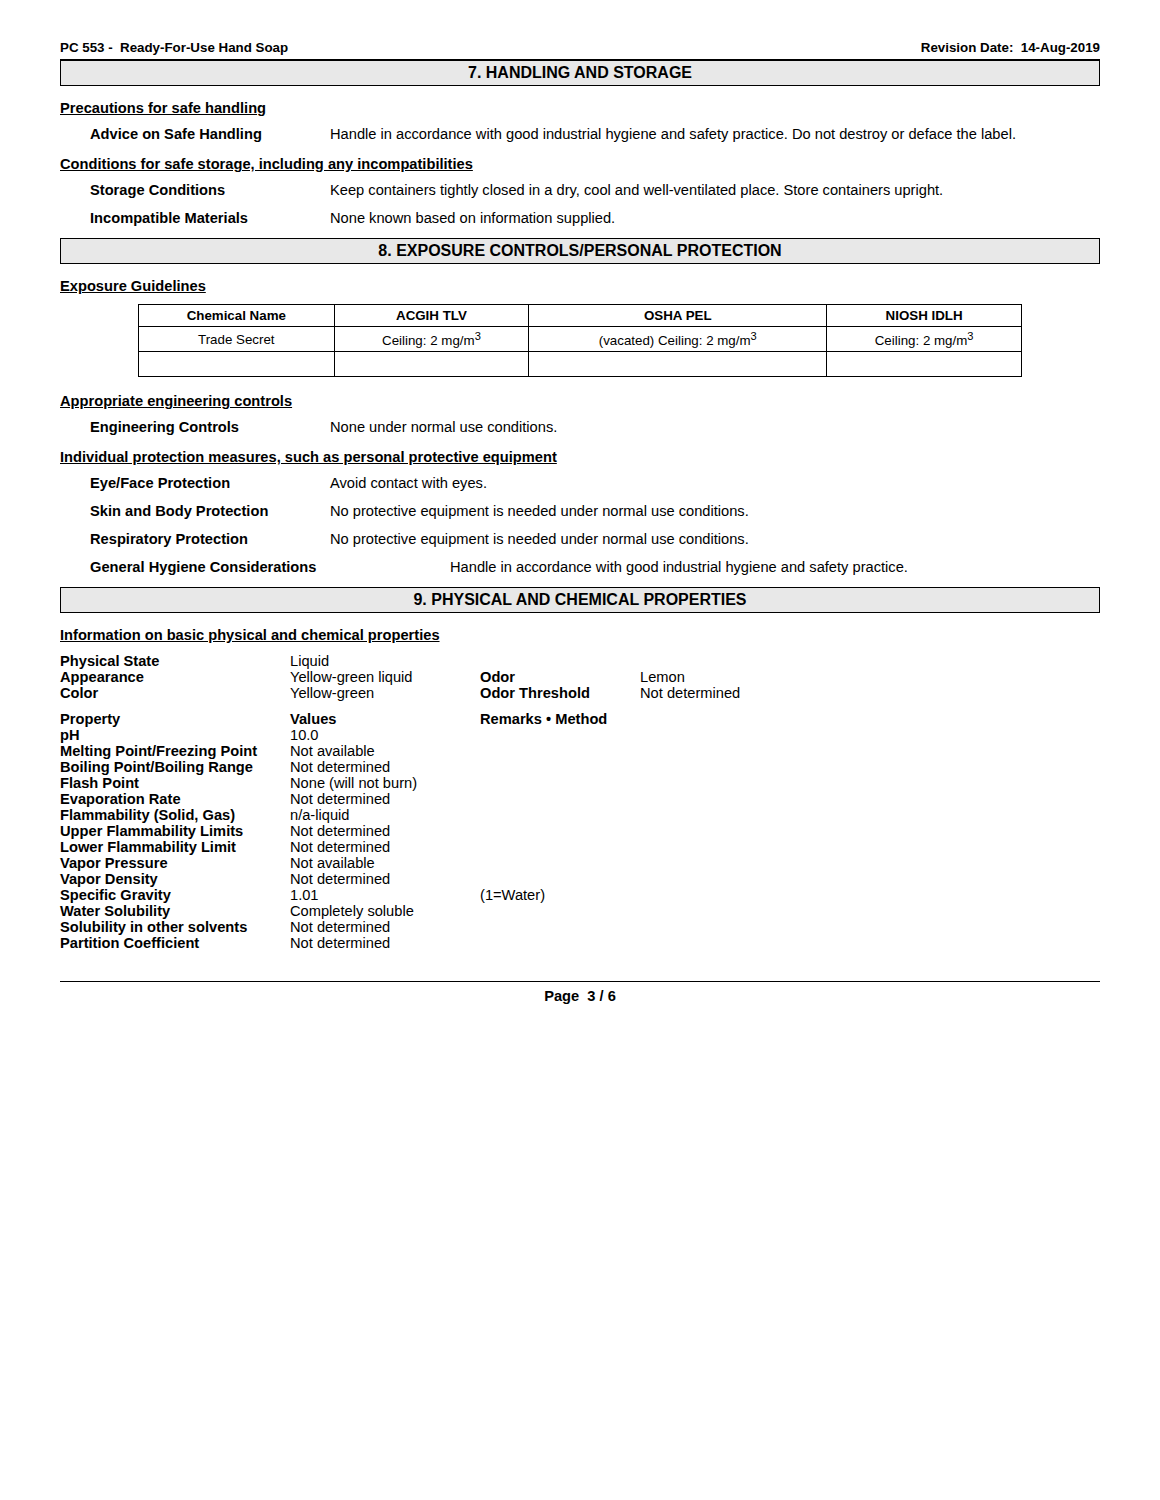PC 553 - Ready-For-Use Hand Soap Revision Date: 14-Aug-2019
7. HANDLING AND STORAGE
Precautions for safe handling
Advice on Safe Handling
Handle in accordance with good industrial hygiene and safety practice. Do not destroy or deface the label.
Conditions for safe storage, including any incompatibilities
Storage Conditions
Keep containers tightly closed in a dry, cool and well-ventilated place. Store containers upright.
Incompatible Materials
None known based on information supplied.
8. EXPOSURE CONTROLS/PERSONAL PROTECTION
Exposure Guidelines
| Chemical Name | ACGIH TLV | OSHA PEL | NIOSH IDLH |
| --- | --- | --- | --- |
| Trade Secret | Ceiling: 2 mg/m 3 | (vacated) Ceiling: 2 mg/m 3 | Ceiling: 2 mg/m 3 |
Appropriate engineering controls
Engineering Controls
None under normal use conditions.
Individual protection measures, such as personal protective equipment
Eye/Face Protection
Avoid contact with eyes.
Skin and Body Protection
No protective equipment is needed under normal use conditions.
Respiratory Protection
No protective equipment is needed under normal use conditions.
General Hygiene Considerations
Handle in accordance with good industrial hygiene and safety practice.
9. PHYSICAL AND CHEMICAL PROPERTIES
Information on basic physical and chemical properties
Physical State
Liquid
Appearance
Yellow-green liquid
Odor
Lemon
Color
Yellow-green
Odor Threshold
Not determined
Property
Values
Remarks • Method
pH
10.0
Melting Point/Freezing Point
Not available
Boiling Point/Boiling Range
Not determined
Flash Point
None (will not burn)
Evaporation Rate
Not determined
Flammability (Solid, Gas)
n/a-liquid
Upper Flammability Limits
Not determined
Lower Flammability Limit
Not determined
Vapor Pressure
Not available
Vapor Density
Not determined
Specific Gravity
1.01
(1=Water)
Water Solubility
Completely soluble
Solubility in other solvents
Not determined
Partition Coefficient
Not determined
Page 3 / 6